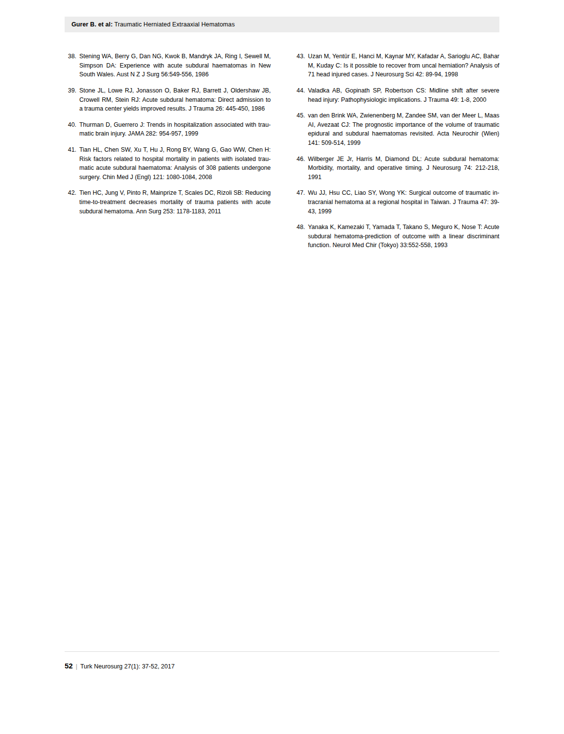Gurer B. et al: Traumatic Herniated Extraaxial Hematomas
38. Stening WA, Berry G, Dan NG, Kwok B, Mandryk JA, Ring I, Sewell M, Simpson DA: Experience with acute subdural haematomas in New South Wales. Aust N Z J Surg 56:549-556, 1986
39. Stone JL, Lowe RJ, Jonasson O, Baker RJ, Barrett J, Oldershaw JB, Crowell RM, Stein RJ: Acute subdural hematoma: Direct admission to a trauma center yields improved results. J Trauma 26: 445-450, 1986
40. Thurman D, Guerrero J: Trends in hospitalization associated with traumatic brain injury. JAMA 282: 954-957, 1999
41. Tian HL, Chen SW, Xu T, Hu J, Rong BY, Wang G, Gao WW, Chen H: Risk factors related to hospital mortality in patients with isolated traumatic acute subdural haematoma: Analysis of 308 patients undergone surgery. Chin Med J (Engl) 121: 1080-1084, 2008
42. Tien HC, Jung V, Pinto R, Mainprize T, Scales DC, Rizoli SB: Reducing time-to-treatment decreases mortality of trauma patients with acute subdural hematoma. Ann Surg 253: 1178-1183, 2011
43. Uzan M, Yentür E, Hanci M, Kaynar MY, Kafadar A, Sarioglu AC, Bahar M, Kuday C: Is it possible to recover from uncal herniation? Analysis of 71 head injured cases. J Neurosurg Sci 42: 89-94, 1998
44. Valadka AB, Gopinath SP, Robertson CS: Midline shift after severe head injury: Pathophysiologic implications. J Trauma 49: 1-8, 2000
45. van den Brink WA, Zwienenberg M, Zandee SM, van der Meer L, Maas AI, Avezaat CJ: The prognostic importance of the volume of traumatic epidural and subdural haematomas revisited. Acta Neurochir (Wien) 141: 509-514, 1999
46. Wilberger JE Jr, Harris M, Diamond DL: Acute subdural hematoma: Morbidity, mortality, and operative timing. J Neurosurg 74: 212-218, 1991
47. Wu JJ, Hsu CC, Liao SY, Wong YK: Surgical outcome of traumatic intracranial hematoma at a regional hospital in Taiwan. J Trauma 47: 39-43, 1999
48. Yanaka K, Kamezaki T, Yamada T, Takano S, Meguro K, Nose T: Acute subdural hematoma-prediction of outcome with a linear discriminant function. Neurol Med Chir (Tokyo) 33:552-558, 1993
52|Turk Neurosurg 27(1): 37-52, 2017